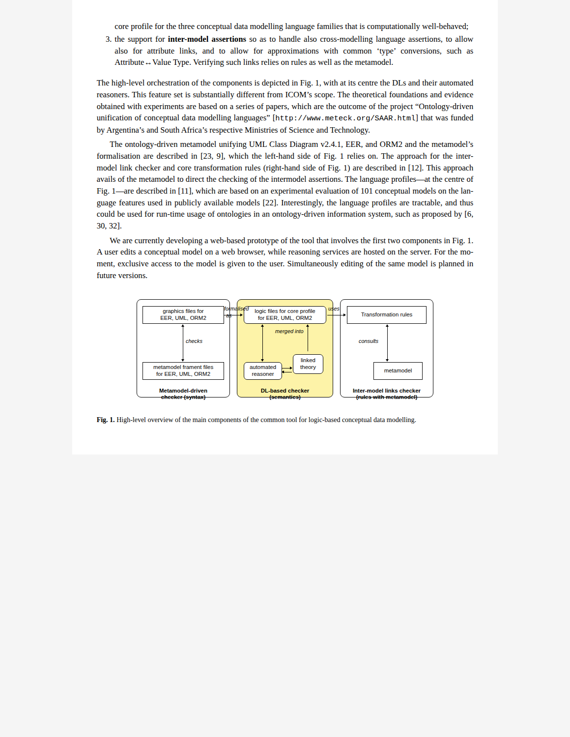core profile for the three conceptual data modelling language families that is computationally well-behaved;
3. the support for inter-model assertions so as to handle also cross-modelling language assertions, to allow also for attribute links, and to allow for approximations with common ‘type’ conversions, such as Attribute↔Value Type. Verifying such links relies on rules as well as the metamodel.
The high-level orchestration of the components is depicted in Fig. 1, with at its centre the DLs and their automated reasoners. This feature set is substantially different from ICOM’s scope. The theoretical foundations and evidence obtained with experiments are based on a series of papers, which are the outcome of the project “Ontology-driven unification of conceptual data modelling languages” [http://www.meteck.org/SAAR.html] that was funded by Argentina’s and South Africa’s respective Ministries of Science and Technology.
The ontology-driven metamodel unifying UML Class Diagram v2.4.1, EER, and ORM2 and the metamodel’s formalisation are described in [23, 9], which the left-hand side of Fig. 1 relies on. The approach for the inter-model link checker and core transformation rules (right-hand side of Fig. 1) are described in [12]. This approach avails of the metamodel to direct the checking of the intermodel assertions. The language profiles—at the centre of Fig. 1—are described in [11], which are based on an experimental evaluation of 101 conceptual models on the language features used in publicly available models [22]. Interestingly, the language profiles are tractable, and thus could be used for run-time usage of ontologies in an ontology-driven information system, such as proposed by [6, 30, 32].
We are currently developing a web-based prototype of the tool that involves the first two components in Fig. 1. A user edits a conceptual model on a web browser, while reasoning services are hosted on the server. For the moment, exclusive access to the model is given to the user. Simultaneously editing of the same model is planned in future versions.
graphics files for
EER, UML, ORM2
metamodel frament files
for EER, UML, ORM2
Metamodel-driven
checker (syntax)
checks
logic files for core profile
for EER, UML, ORM2
automated
reasoner
linked
theory
DL-based checker
(semantics)
formalised
as
merged into
Transformation rules
metamodel
Inter-model links checker
(rules with metamodel)
uses
consults
Fig. 1. High-level overview of the main components of the common tool for logic-based conceptual data modelling.